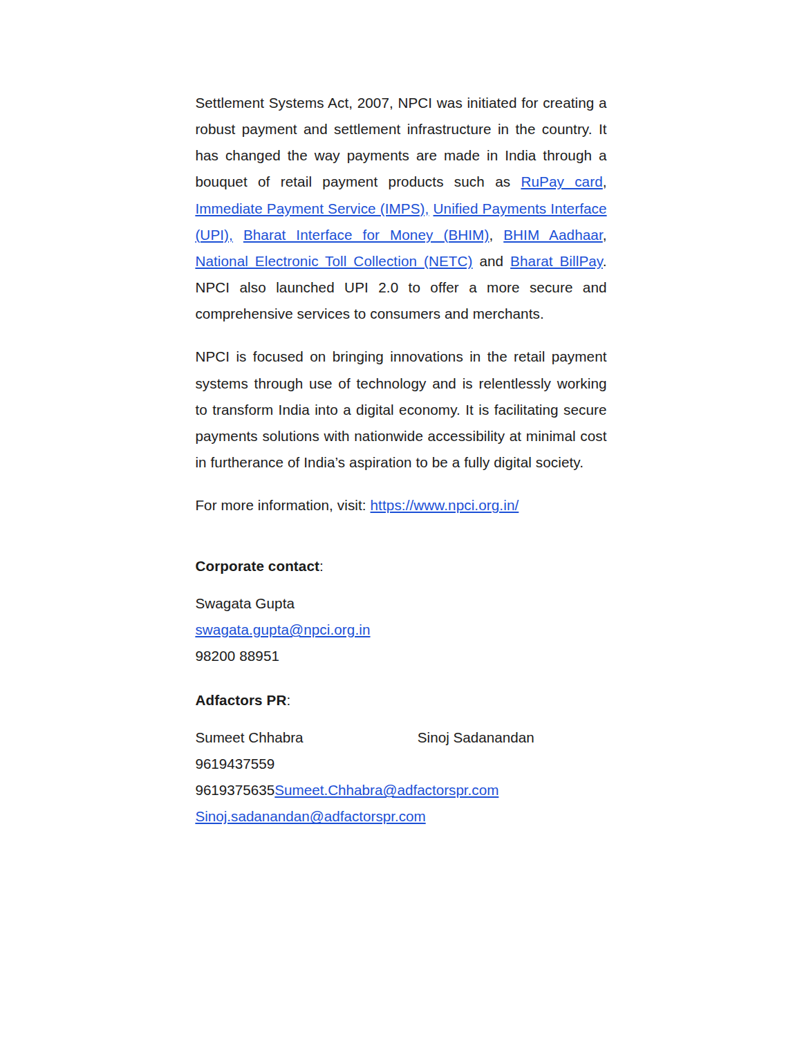Settlement Systems Act, 2007, NPCI was initiated for creating a robust payment and settlement infrastructure in the country. It has changed the way payments are made in India through a bouquet of retail payment products such as RuPay card, Immediate Payment Service (IMPS), Unified Payments Interface (UPI), Bharat Interface for Money (BHIM), BHIM Aadhaar, National Electronic Toll Collection (NETC) and Bharat BillPay. NPCI also launched UPI 2.0 to offer a more secure and comprehensive services to consumers and merchants.
NPCI is focused on bringing innovations in the retail payment systems through use of technology and is relentlessly working to transform India into a digital economy. It is facilitating secure payments solutions with nationwide accessibility at minimal cost in furtherance of India’s aspiration to be a fully digital society.
For more information, visit: https://www.npci.org.in/
Corporate contact:
Swagata Gupta
swagata.gupta@npci.org.in
98200 88951
Adfactors PR:
Sumeet Chhabra
Sinoj Sadanandan
9619437559
9619375635Sumeet.Chhabra@adfactorspr.com
Sinoj.sadanandan@adfactorspr.com